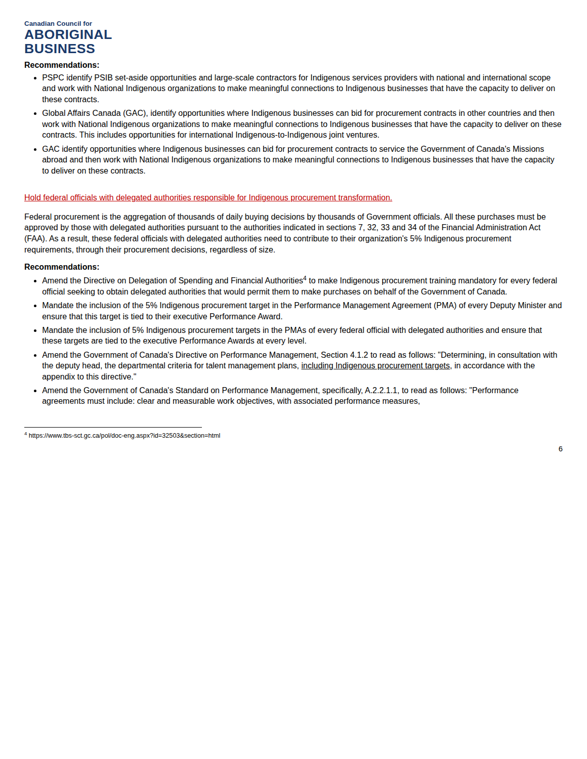Canadian Council for
ABORIGINAL
BUSINESS
Recommendations:
PSPC identify PSIB set-aside opportunities and large-scale contractors for Indigenous services providers with national and international scope and work with National Indigenous organizations to make meaningful connections to Indigenous businesses that have the capacity to deliver on these contracts.
Global Affairs Canada (GAC), identify opportunities where Indigenous businesses can bid for procurement contracts in other countries and then work with National Indigenous organizations to make meaningful connections to Indigenous businesses that have the capacity to deliver on these contracts. This includes opportunities for international Indigenous-to-Indigenous joint ventures.
GAC identify opportunities where Indigenous businesses can bid for procurement contracts to service the Government of Canada's Missions abroad and then work with National Indigenous organizations to make meaningful connections to Indigenous businesses that have the capacity to deliver on these contracts.
Hold federal officials with delegated authorities responsible for Indigenous procurement transformation.
Federal procurement is the aggregation of thousands of daily buying decisions by thousands of Government officials. All these purchases must be approved by those with delegated authorities pursuant to the authorities indicated in sections 7, 32, 33 and 34 of the Financial Administration Act (FAA). As a result, these federal officials with delegated authorities need to contribute to their organization's 5% Indigenous procurement requirements, through their procurement decisions, regardless of size.
Recommendations:
Amend the Directive on Delegation of Spending and Financial Authorities4 to make Indigenous procurement training mandatory for every federal official seeking to obtain delegated authorities that would permit them to make purchases on behalf of the Government of Canada.
Mandate the inclusion of the 5% Indigenous procurement target in the Performance Management Agreement (PMA) of every Deputy Minister and ensure that this target is tied to their executive Performance Award.
Mandate the inclusion of 5% Indigenous procurement targets in the PMAs of every federal official with delegated authorities and ensure that these targets are tied to the executive Performance Awards at every level.
Amend the Government of Canada's Directive on Performance Management, Section 4.1.2 to read as follows: "Determining, in consultation with the deputy head, the departmental criteria for talent management plans, including Indigenous procurement targets, in accordance with the appendix to this directive."
Amend the Government of Canada's Standard on Performance Management, specifically, A.2.2.1.1, to read as follows: "Performance agreements must include: clear and measurable work objectives, with associated performance measures,
4 https://www.tbs-sct.gc.ca/pol/doc-eng.aspx?id=32503&section=html
6